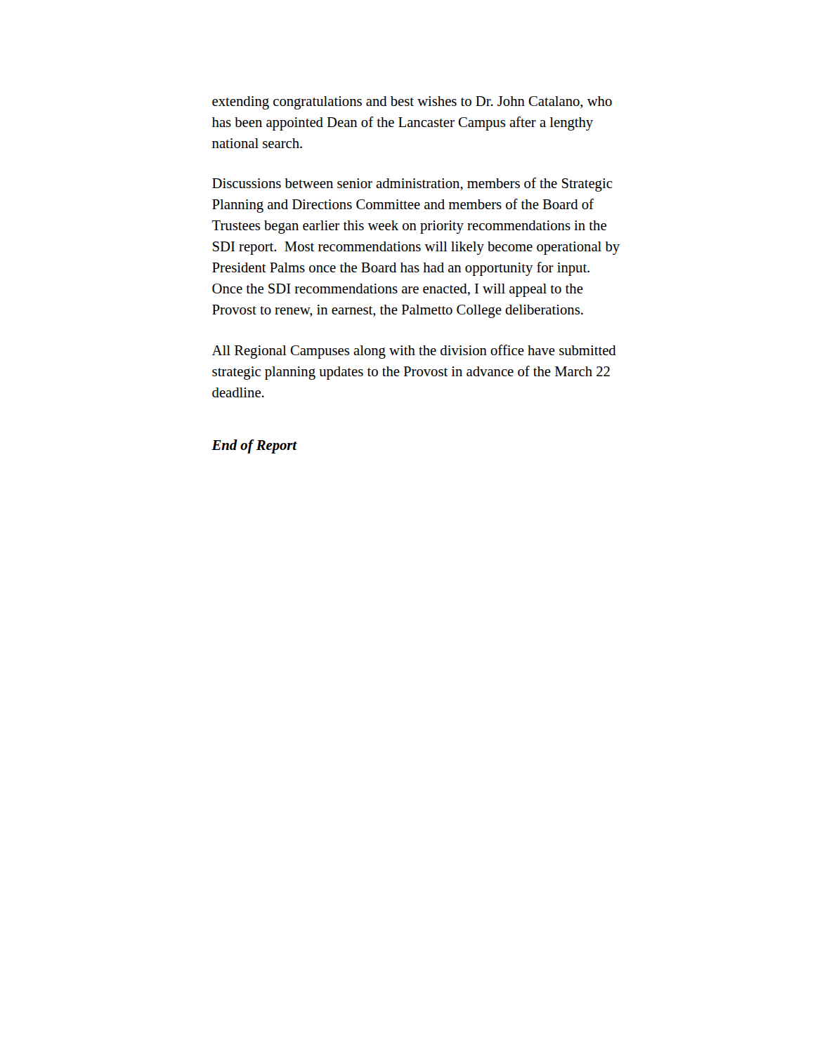extending congratulations and best wishes to Dr. John Catalano, who has been appointed Dean of the Lancaster Campus after a lengthy national search.
Discussions between senior administration, members of the Strategic Planning and Directions Committee and members of the Board of Trustees began earlier this week on priority recommendations in the SDI report. Most recommendations will likely become operational by President Palms once the Board has had an opportunity for input. Once the SDI recommendations are enacted, I will appeal to the Provost to renew, in earnest, the Palmetto College deliberations.
All Regional Campuses along with the division office have submitted strategic planning updates to the Provost in advance of the March 22 deadline.
End of Report